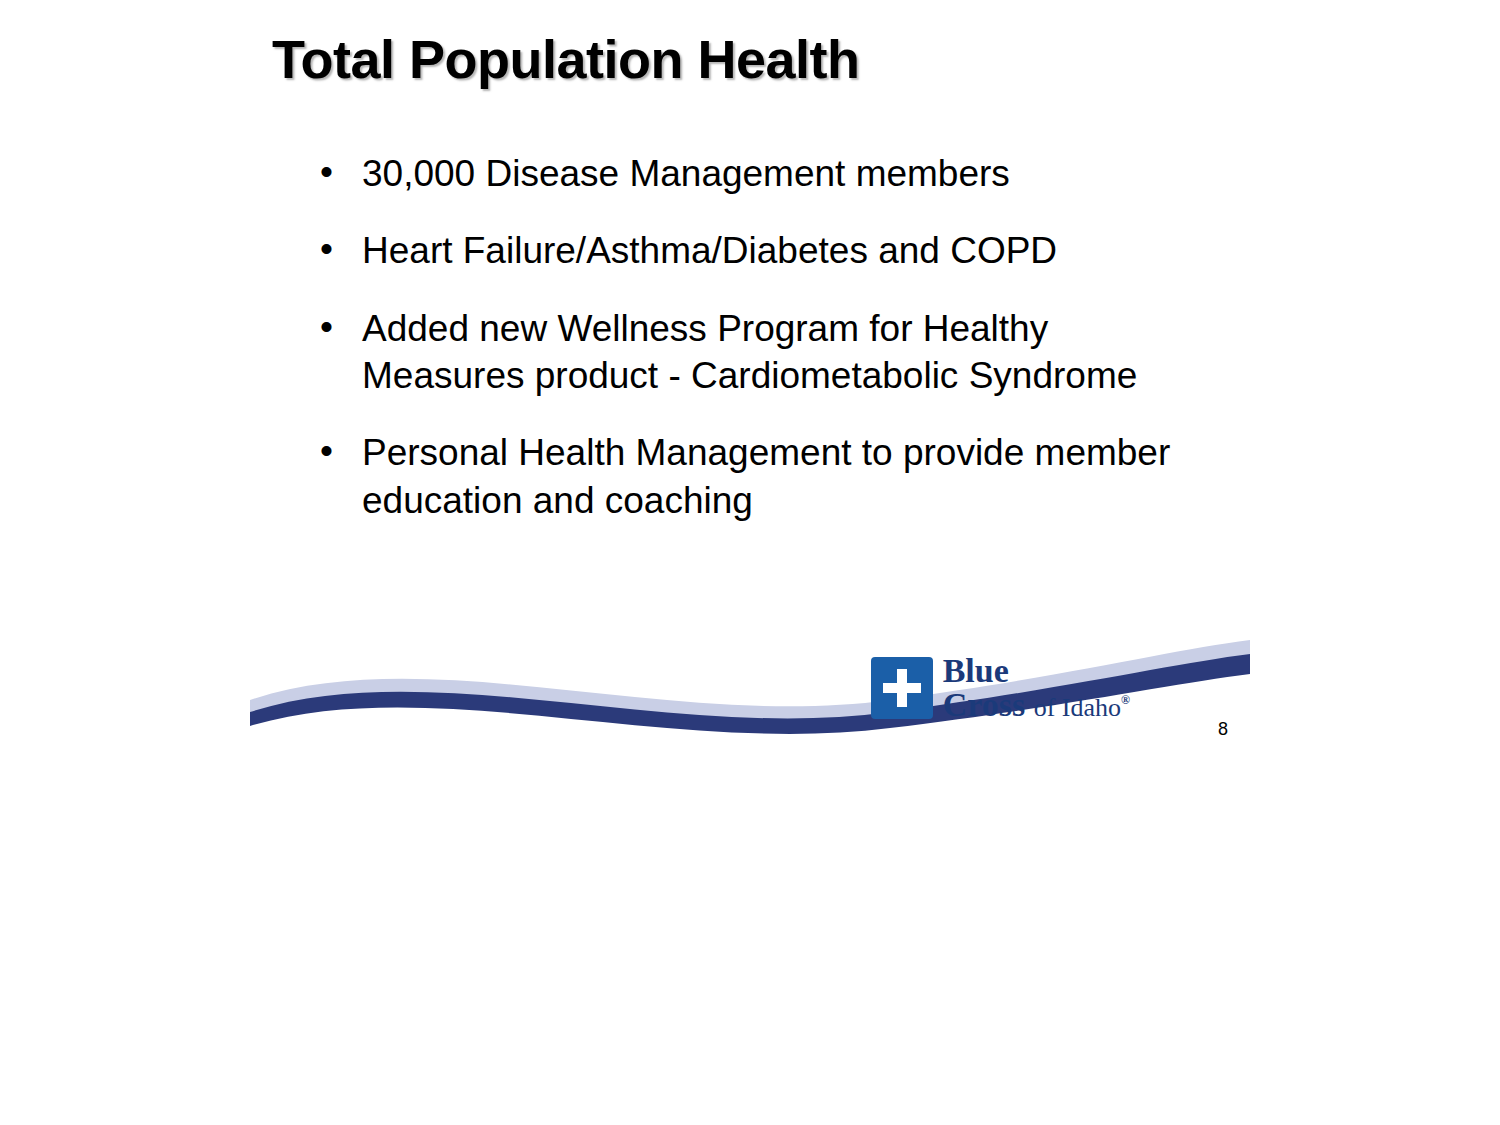Total Population Health
30,000 Disease Management members
Heart Failure/Asthma/Diabetes and COPD
Added new Wellness Program for Healthy Measures product - Cardiometabolic Syndrome
Personal Health Management to provide member education and coaching
Blue
Cross of Idaho®
8